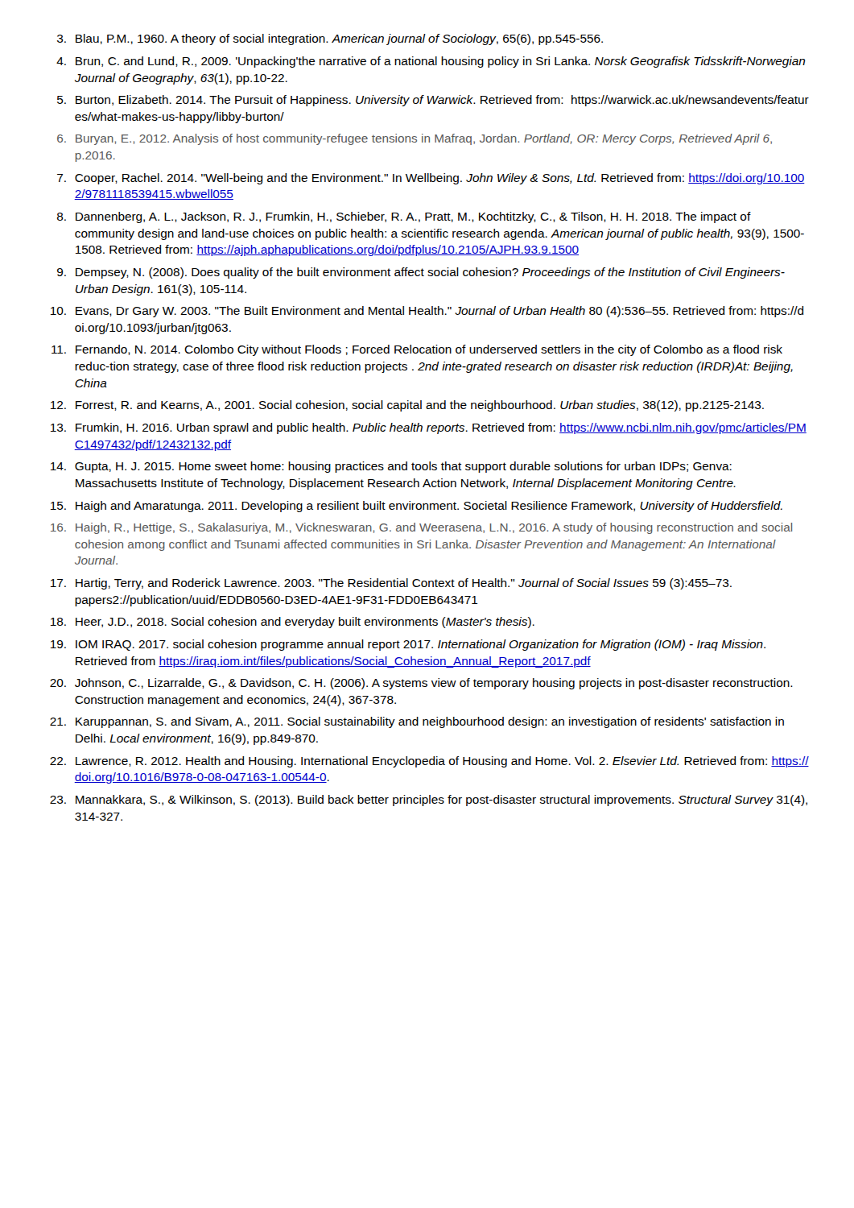Blau, P.M., 1960. A theory of social integration. American journal of Sociology, 65(6), pp.545-556.
Brun, C. and Lund, R., 2009. 'Unpacking'the narrative of a national housing policy in Sri Lanka. Norsk Geografisk Tidsskrift-Norwegian Journal of Geography, 63(1), pp.10-22.
Burton, Elizabeth. 2014. The Pursuit of Happiness. University of Warwick. Retrieved from: https://warwick.ac.uk/newsandevents/features/what-makes-us-happy/libby-burton/
Buryan, E., 2012. Analysis of host community-refugee tensions in Mafraq, Jordan. Portland, OR: Mercy Corps, Retrieved April 6, p.2016.
Cooper, Rachel. 2014. "Well-being and the Environment." In Wellbeing. John Wiley & Sons, Ltd. Retrieved from: https://doi.org/10.1002/9781118539415.wbwell055
Dannenberg, A. L., Jackson, R. J., Frumkin, H., Schieber, R. A., Pratt, M., Kochtitzky, C., & Tilson, H. H. 2018. The impact of community design and land-use choices on public health: a scientific research agenda. American journal of public health, 93(9), 1500-1508. Retrieved from: https://ajph.aphapublications.org/doi/pdfplus/10.2105/AJPH.93.9.1500
Dempsey, N. (2008). Does quality of the built environment affect social cohesion? Proceedings of the Institution of Civil Engineers-Urban Design. 161(3), 105-114.
Evans, Dr Gary W. 2003. "The Built Environment and Mental Health." Journal of Urban Health 80 (4):536–55. Retrieved from: https://doi.org/10.1093/jurban/jtg063.
Fernando, N. 2014. Colombo City without Floods ; Forced Relocation of underserved settlers in the city of Colombo as a flood risk reduc-tion strategy, case of three flood risk reduction projects . 2nd inte-grated research on disaster risk reduction (IRDR)At: Beijing, China
Forrest, R. and Kearns, A., 2001. Social cohesion, social capital and the neighbourhood. Urban studies, 38(12), pp.2125-2143.
Frumkin, H. 2016. Urban sprawl and public health. Public health reports. Retrieved from: https://www.ncbi.nlm.nih.gov/pmc/articles/PMC1497432/pdf/12432132.pdf
Gupta, H. J. 2015. Home sweet home: housing practices and tools that support durable solutions for urban IDPs; Genva: Massachusetts Institute of Technology, Displacement Research Action Network, Internal Displacement Monitoring Centre.
Haigh and Amaratunga. 2011. Developing a resilient built environment. Societal Resilience Framework, University of Huddersfield.
Haigh, R., Hettige, S., Sakalasuriya, M., Vickneswaran, G. and Weerasena, L.N., 2016. A study of housing reconstruction and social cohesion among conflict and Tsunami affected communities in Sri Lanka. Disaster Prevention and Management: An International Journal.
Hartig, Terry, and Roderick Lawrence. 2003. "The Residential Context of Health." Journal of Social Issues 59 (3):455–73. papers2://publication/uuid/EDDB0560-D3ED-4AE1-9F31-FDD0EB643471
Heer, J.D., 2018. Social cohesion and everyday built environments (Master's thesis).
IOM IRAQ. 2017. social cohesion programme annual report 2017. International Organization for Migration (IOM) - Iraq Mission. Retrieved from https://iraq.iom.int/files/publications/Social_Cohesion_Annual_Report_2017.pdf
Johnson, C., Lizarralde, G., & Davidson, C. H. (2006). A systems view of temporary housing projects in post-disaster reconstruction. Construction management and economics, 24(4), 367-378.
Karuppannan, S. and Sivam, A., 2011. Social sustainability and neighbourhood design: an investigation of residents' satisfaction in Delhi. Local environment, 16(9), pp.849-870.
Lawrence, R. 2012. Health and Housing. International Encyclopedia of Housing and Home. Vol. 2. Elsevier Ltd. Retrieved from: https://doi.org/10.1016/B978-0-08-047163-1.00544-0.
Mannakkara, S., & Wilkinson, S. (2013). Build back better principles for post-disaster structural improvements. Structural Survey 31(4), 314-327.